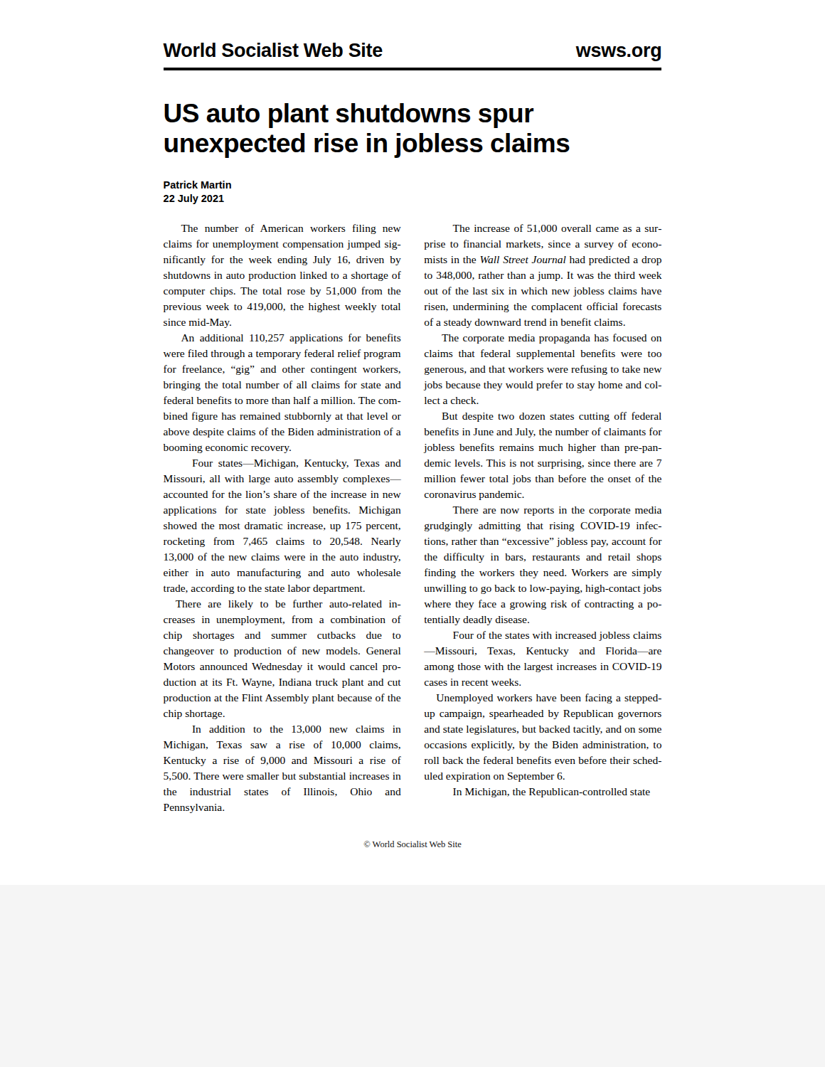World Socialist Web Site
wsws.org
US auto plant shutdowns spur unexpected rise in jobless claims
Patrick Martin 22 July 2021
The number of American workers filing new claims for unemployment compensation jumped significantly for the week ending July 16, driven by shutdowns in auto production linked to a shortage of computer chips. The total rose by 51,000 from the previous week to 419,000, the highest weekly total since mid-May.
An additional 110,257 applications for benefits were filed through a temporary federal relief program for freelance, “gig” and other contingent workers, bringing the total number of all claims for state and federal benefits to more than half a million. The combined figure has remained stubbornly at that level or above despite claims of the Biden administration of a booming economic recovery.
Four states—Michigan, Kentucky, Texas and Missouri, all with large auto assembly complexes—accounted for the lion’s share of the increase in new applications for state jobless benefits. Michigan showed the most dramatic increase, up 175 percent, rocketing from 7,465 claims to 20,548. Nearly 13,000 of the new claims were in the auto industry, either in auto manufacturing and auto wholesale trade, according to the state labor department.
There are likely to be further auto-related increases in unemployment, from a combination of chip shortages and summer cutbacks due to changeover to production of new models. General Motors announced Wednesday it would cancel production at its Ft. Wayne, Indiana truck plant and cut production at the Flint Assembly plant because of the chip shortage.
In addition to the 13,000 new claims in Michigan, Texas saw a rise of 10,000 claims, Kentucky a rise of 9,000 and Missouri a rise of 5,500. There were smaller but substantial increases in the industrial states of Illinois, Ohio and Pennsylvania.
The increase of 51,000 overall came as a surprise to financial markets, since a survey of economists in the Wall Street Journal had predicted a drop to 348,000, rather than a jump. It was the third week out of the last six in which new jobless claims have risen, undermining the complacent official forecasts of a steady downward trend in benefit claims.
The corporate media propaganda has focused on claims that federal supplemental benefits were too generous, and that workers were refusing to take new jobs because they would prefer to stay home and collect a check.
But despite two dozen states cutting off federal benefits in June and July, the number of claimants for jobless benefits remains much higher than pre-pandemic levels. This is not surprising, since there are 7 million fewer total jobs than before the onset of the coronavirus pandemic.
There are now reports in the corporate media grudgingly admitting that rising COVID-19 infections, rather than “excessive” jobless pay, account for the difficulty in bars, restaurants and retail shops finding the workers they need. Workers are simply unwilling to go back to low-paying, high-contact jobs where they face a growing risk of contracting a potentially deadly disease.
Four of the states with increased jobless claims—Missouri, Texas, Kentucky and Florida—are among those with the largest increases in COVID-19 cases in recent weeks.
Unemployed workers have been facing a stepped-up campaign, spearheaded by Republican governors and state legislatures, but backed tacitly, and on some occasions explicitly, by the Biden administration, to roll back the federal benefits even before their scheduled expiration on September 6.
In Michigan, the Republican-controlled state
© World Socialist Web Site